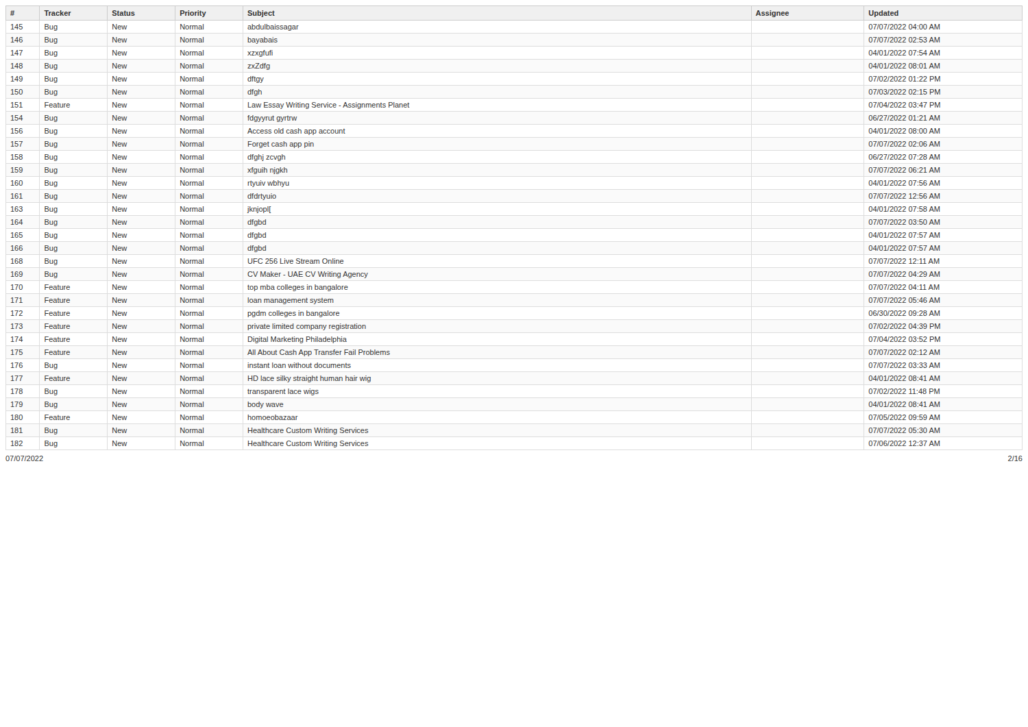| # | Tracker | Status | Priority | Subject | Assignee | Updated |
| --- | --- | --- | --- | --- | --- | --- |
| 145 | Bug | New | Normal | abdulbaissagar | | 07/07/2022 04:00 AM |
| 146 | Bug | New | Normal | bayabais | | 07/07/2022 02:53 AM |
| 147 | Bug | New | Normal | xzxgfufi | | 04/01/2022 07:54 AM |
| 148 | Bug | New | Normal | zxZdfg | | 04/01/2022 08:01 AM |
| 149 | Bug | New | Normal | dftgy | | 07/02/2022 01:22 PM |
| 150 | Bug | New | Normal | dfgh | | 07/03/2022 02:15 PM |
| 151 | Feature | New | Normal | Law Essay Writing Service - Assignments Planet | | 07/04/2022 03:47 PM |
| 154 | Bug | New | Normal | fdgyyrut gyrtrw | | 06/27/2022 01:21 AM |
| 156 | Bug | New | Normal | Access old cash app account | | 04/01/2022 08:00 AM |
| 157 | Bug | New | Normal | Forget cash app pin | | 07/07/2022 02:06 AM |
| 158 | Bug | New | Normal | dfghj zcvgh | | 06/27/2022 07:28 AM |
| 159 | Bug | New | Normal | xfguih njgkh | | 07/07/2022 06:21 AM |
| 160 | Bug | New | Normal | rtyuiv wbhyu | | 04/01/2022 07:56 AM |
| 161 | Bug | New | Normal | dfdrtyuio | | 07/07/2022 12:56 AM |
| 163 | Bug | New | Normal | jknjopl[ | | 04/01/2022 07:58 AM |
| 164 | Bug | New | Normal | dfgbd | | 07/07/2022 03:50 AM |
| 165 | Bug | New | Normal | dfgbd | | 04/01/2022 07:57 AM |
| 166 | Bug | New | Normal | dfgbd | | 04/01/2022 07:57 AM |
| 168 | Bug | New | Normal | UFC 256 Live Stream Online | | 07/07/2022 12:11 AM |
| 169 | Bug | New | Normal | CV Maker - UAE CV Writing Agency | | 07/07/2022 04:29 AM |
| 170 | Feature | New | Normal | top mba colleges in bangalore | | 07/07/2022 04:11 AM |
| 171 | Feature | New | Normal | loan management system | | 07/07/2022 05:46 AM |
| 172 | Feature | New | Normal | pgdm colleges in bangalore | | 06/30/2022 09:28 AM |
| 173 | Feature | New | Normal | private limited company registration | | 07/02/2022 04:39 PM |
| 174 | Feature | New | Normal | Digital Marketing Philadelphia | | 07/04/2022 03:52 PM |
| 175 | Feature | New | Normal | All About Cash App Transfer Fail Problems | | 07/07/2022 02:12 AM |
| 176 | Bug | New | Normal | instant loan without documents | | 07/07/2022 03:33 AM |
| 177 | Feature | New | Normal | HD lace silky straight human hair wig | | 04/01/2022 08:41 AM |
| 178 | Bug | New | Normal | transparent lace wigs | | 07/02/2022 11:48 PM |
| 179 | Bug | New | Normal | body wave | | 04/01/2022 08:41 AM |
| 180 | Feature | New | Normal | homoeobazaar | | 07/05/2022 09:59 AM |
| 181 | Bug | New | Normal | Healthcare Custom Writing Services | | 07/07/2022 05:30 AM |
| 182 | Bug | New | Normal | Healthcare Custom Writing Services | | 07/06/2022 12:37 AM |
07/07/2022 2/16